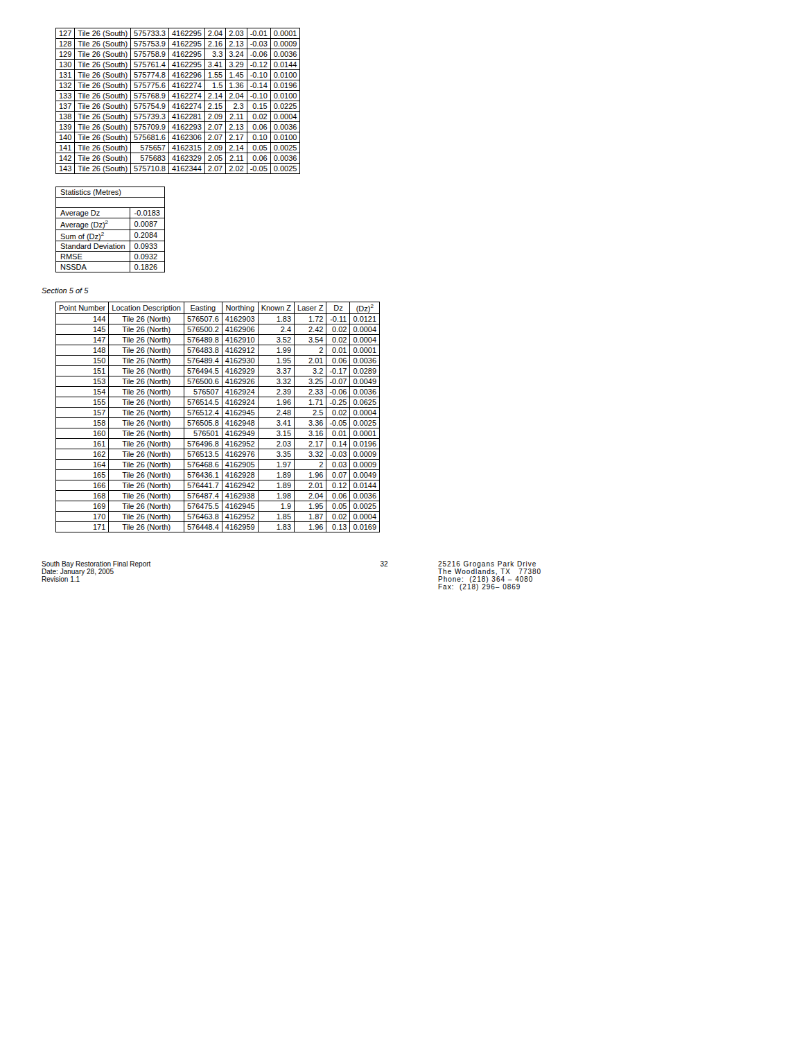| 127 | Tile 26 (South) | 575733.3 | 4162295 | 2.04 | 2.03 | -0.01 | 0.0001 |
| 128 | Tile 26 (South) | 575753.9 | 4162295 | 2.16 | 2.13 | -0.03 | 0.0009 |
| 129 | Tile 26 (South) | 575758.9 | 4162295 | 3.3 | 3.24 | -0.06 | 0.0036 |
| 130 | Tile 26 (South) | 575761.4 | 4162295 | 3.41 | 3.29 | -0.12 | 0.0144 |
| 131 | Tile 26 (South) | 575774.8 | 4162296 | 1.55 | 1.45 | -0.10 | 0.0100 |
| 132 | Tile 26 (South) | 575775.6 | 4162274 | 1.5 | 1.36 | -0.14 | 0.0196 |
| 133 | Tile 26 (South) | 575768.9 | 4162274 | 2.14 | 2.04 | -0.10 | 0.0100 |
| 137 | Tile 26 (South) | 575754.9 | 4162274 | 2.15 | 2.3 | 0.15 | 0.0225 |
| 138 | Tile 26 (South) | 575739.3 | 4162281 | 2.09 | 2.11 | 0.02 | 0.0004 |
| 139 | Tile 26 (South) | 575709.9 | 4162293 | 2.07 | 2.13 | 0.06 | 0.0036 |
| 140 | Tile 26 (South) | 575681.6 | 4162306 | 2.07 | 2.17 | 0.10 | 0.0100 |
| 141 | Tile 26 (South) | 575657 | 4162315 | 2.09 | 2.14 | 0.05 | 0.0025 |
| 142 | Tile 26 (South) | 575683 | 4162329 | 2.05 | 2.11 | 0.06 | 0.0036 |
| 143 | Tile 26 (South) | 575710.8 | 4162344 | 2.07 | 2.02 | -0.05 | 0.0025 |
| Statistics (Metres) |
| Average Dz | -0.0183 |
| Average (Dz) 2 | 0.0087 |
| Sum of (Dz) 2 | 0.2084 |
| Standard Deviation | 0.0933 |
| RMSE | 0.0932 |
| NSSDA | 0.1826 |
Section 5 of 5
| Point Number | Location Description | Easting | Northing | Known Z | Laser Z | Dz | (Dz) 2 |
| --- | --- | --- | --- | --- | --- | --- | --- |
| 144 | Tile 26 (North) | 576507.6 | 4162903 | 1.83 | 1.72 | -0.11 | 0.0121 |
| 145 | Tile 26 (North) | 576500.2 | 4162906 | 2.4 | 2.42 | 0.02 | 0.0004 |
| 147 | Tile 26 (North) | 576489.8 | 4162910 | 3.52 | 3.54 | 0.02 | 0.0004 |
| 148 | Tile 26 (North) | 576483.8 | 4162912 | 1.99 | 2 | 0.01 | 0.0001 |
| 150 | Tile 26 (North) | 576489.4 | 4162930 | 1.95 | 2.01 | 0.06 | 0.0036 |
| 151 | Tile 26 (North) | 576494.5 | 4162929 | 3.37 | 3.2 | -0.17 | 0.0289 |
| 153 | Tile 26 (North) | 576500.6 | 4162926 | 3.32 | 3.25 | -0.07 | 0.0049 |
| 154 | Tile 26 (North) | 576507 | 4162924 | 2.39 | 2.33 | -0.06 | 0.0036 |
| 155 | Tile 26 (North) | 576514.5 | 4162924 | 1.96 | 1.71 | -0.25 | 0.0625 |
| 157 | Tile 26 (North) | 576512.4 | 4162945 | 2.48 | 2.5 | 0.02 | 0.0004 |
| 158 | Tile 26 (North) | 576505.8 | 4162948 | 3.41 | 3.36 | -0.05 | 0.0025 |
| 160 | Tile 26 (North) | 576501 | 4162949 | 3.15 | 3.16 | 0.01 | 0.0001 |
| 161 | Tile 26 (North) | 576496.8 | 4162952 | 2.03 | 2.17 | 0.14 | 0.0196 |
| 162 | Tile 26 (North) | 576513.5 | 4162976 | 3.35 | 3.32 | -0.03 | 0.0009 |
| 164 | Tile 26 (North) | 576468.6 | 4162905 | 1.97 | 2 | 0.03 | 0.0009 |
| 165 | Tile 26 (North) | 576436.1 | 4162928 | 1.89 | 1.96 | 0.07 | 0.0049 |
| 166 | Tile 26 (North) | 576441.7 | 4162942 | 1.89 | 2.01 | 0.12 | 0.0144 |
| 168 | Tile 26 (North) | 576487.4 | 4162938 | 1.98 | 2.04 | 0.06 | 0.0036 |
| 169 | Tile 26 (North) | 576475.5 | 4162945 | 1.9 | 1.95 | 0.05 | 0.0025 |
| 170 | Tile 26 (North) | 576463.8 | 4162952 | 1.85 | 1.87 | 0.02 | 0.0004 |
| 171 | Tile 26 (North) | 576448.4 | 4162959 | 1.83 | 1.96 | 0.13 | 0.0169 |
| South Bay Restoration Final Report Date: January 28, 2005 Revision 1.1 | 32 | 25216 Grogans Park Drive The Woodlands, TX 77380 Phone: (218) 364 – 4080 Fax: (218) 296– 0869 |